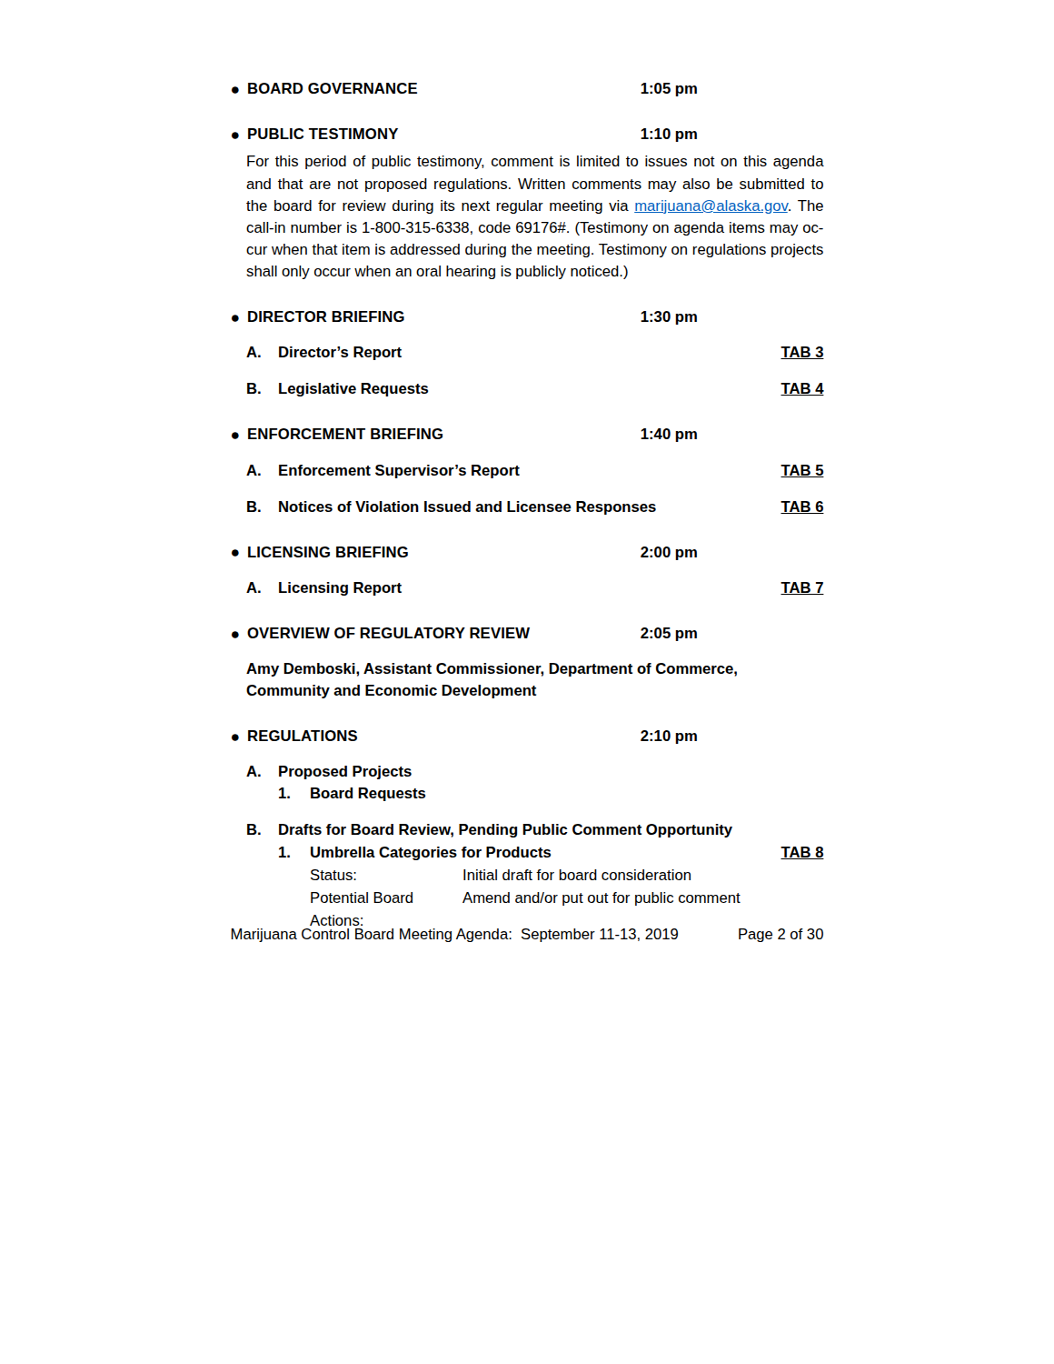● BOARD GOVERNANCE 1:05 pm
● PUBLIC TESTIMONY 1:10 pm
For this period of public testimony, comment is limited to issues not on this agenda and that are not proposed regulations. Written comments may also be submitted to the board for review during its next regular meeting via marijuana@alaska.gov. The call-in number is 1-800-315-6338, code 69176#. (Testimony on agenda items may occur when that item is addressed during the meeting. Testimony on regulations projects shall only occur when an oral hearing is publicly noticed.)
● DIRECTOR BRIEFING 1:30 pm
A. Director’s Report TAB 3
B. Legislative Requests TAB 4
● ENFORCEMENT BRIEFING 1:40 pm
A. Enforcement Supervisor’s Report TAB 5
B. Notices of Violation Issued and Licensee Responses TAB 6
● LICENSING BRIEFING 2:00 pm
A. Licensing Report TAB 7
● OVERVIEW OF REGULATORY REVIEW 2:05 pm
Amy Demboski, Assistant Commissioner, Department of Commerce, Community and Economic Development
● REGULATIONS 2:10 pm
A. Proposed Projects
1. Board Requests
B. Drafts for Board Review, Pending Public Comment Opportunity
1. Umbrella Categories for Products TAB 8
Status: Initial draft for board consideration
Potential Board Actions: Amend and/or put out for public comment
Marijuana Control Board Meeting Agenda: September 11-13, 2019 Page 2 of 30